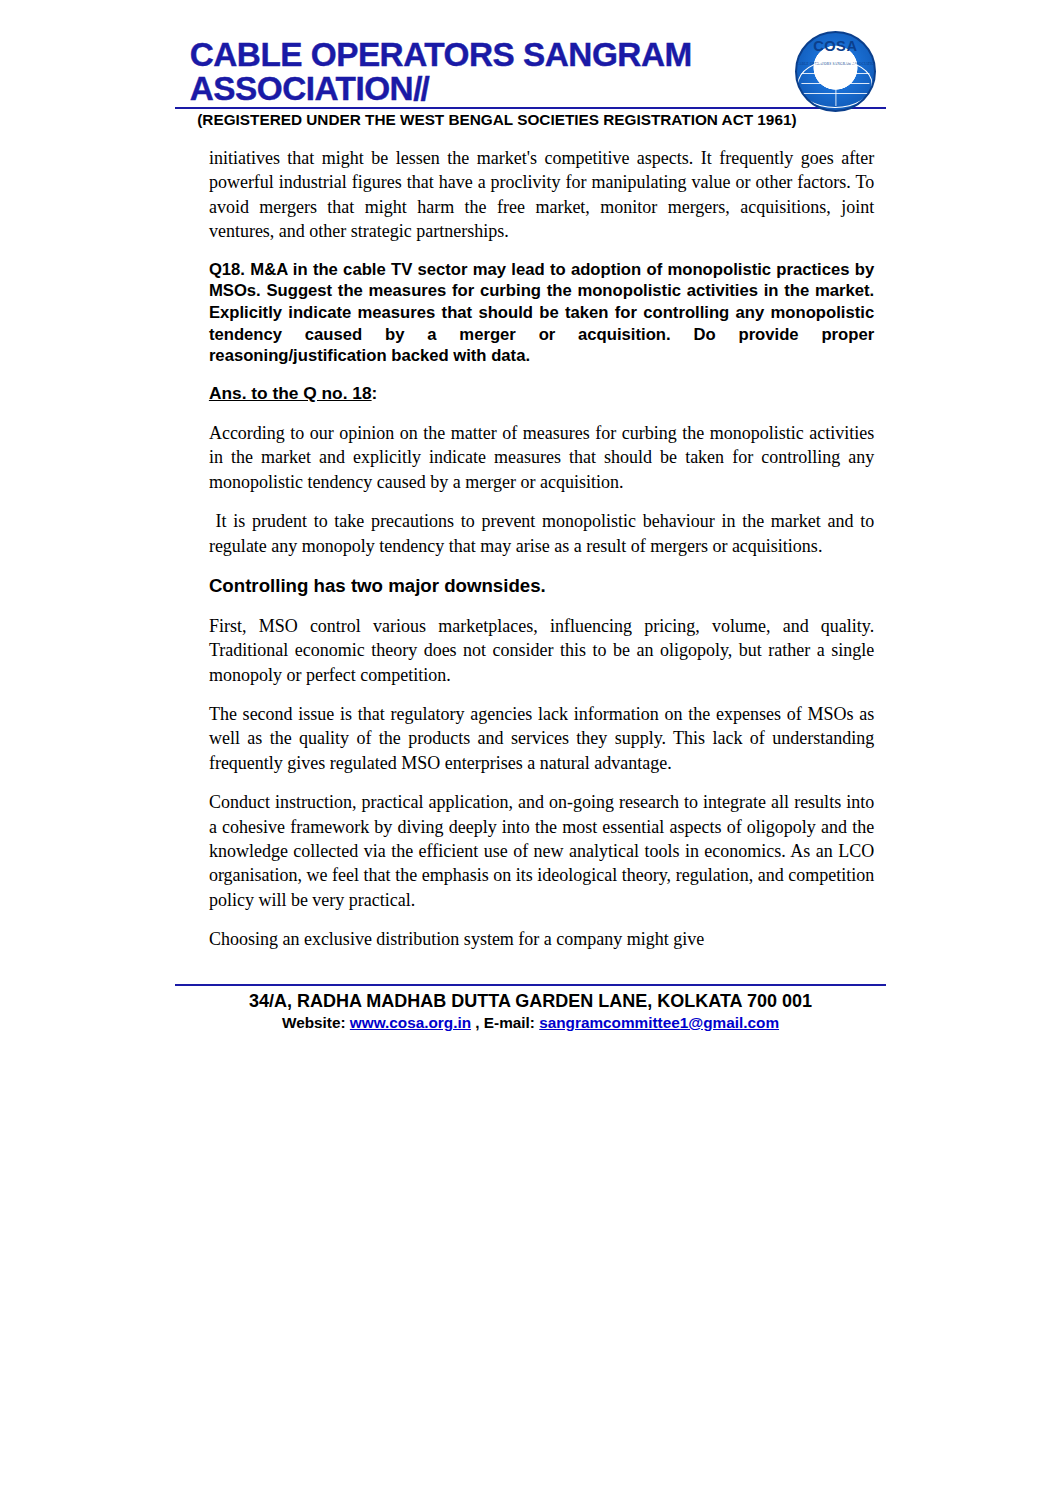COSA
CABLE OPERATORS SANGRAM ASSOCIATION
CABLE OPERATORS SANGRAM ASSOCIATION//
(REGISTERED UNDER THE WEST BENGAL SOCIETIES REGISTRATION ACT 1961)
initiatives that might be lessen the market's competitive aspects. It frequently goes after powerful industrial figures that have a proclivity for manipulating value or other factors. To avoid mergers that might harm the free market, monitor mergers, acquisitions, joint ventures, and other strategic partnerships.
Q18. M&A in the cable TV sector may lead to adoption of monopolistic practices by MSOs. Suggest the measures for curbing the monopolistic activities in the market. Explicitly indicate measures that should be taken for controlling any monopolistic tendency caused by a merger or acquisition. Do provide proper reasoning/justification backed with data.
Ans. to the Q no. 18:
According to our opinion on the matter of measures for curbing the monopolistic activities in the market and explicitly indicate measures that should be taken for controlling any monopolistic tendency caused by a merger or acquisition.
It is prudent to take precautions to prevent monopolistic behaviour in the market and to regulate any monopoly tendency that may arise as a result of mergers or acquisitions.
Controlling has two major downsides.
First, MSO control various marketplaces, influencing pricing, volume, and quality. Traditional economic theory does not consider this to be an oligopoly, but rather a single monopoly or perfect competition.
The second issue is that regulatory agencies lack information on the expenses of MSOs as well as the quality of the products and services they supply. This lack of understanding frequently gives regulated MSO enterprises a natural advantage.
Conduct instruction, practical application, and on-going research to integrate all results into a cohesive framework by diving deeply into the most essential aspects of oligopoly and the knowledge collected via the efficient use of new analytical tools in economics. As an LCO organisation, we feel that the emphasis on its ideological theory, regulation, and competition policy will be very practical.
Choosing an exclusive distribution system for a company might give
34/A, RADHA MADHAB DUTTA GARDEN LANE, KOLKATA 700 001
Website: www.cosa.org.in , E-mail: sangramcommittee1@gmail.com